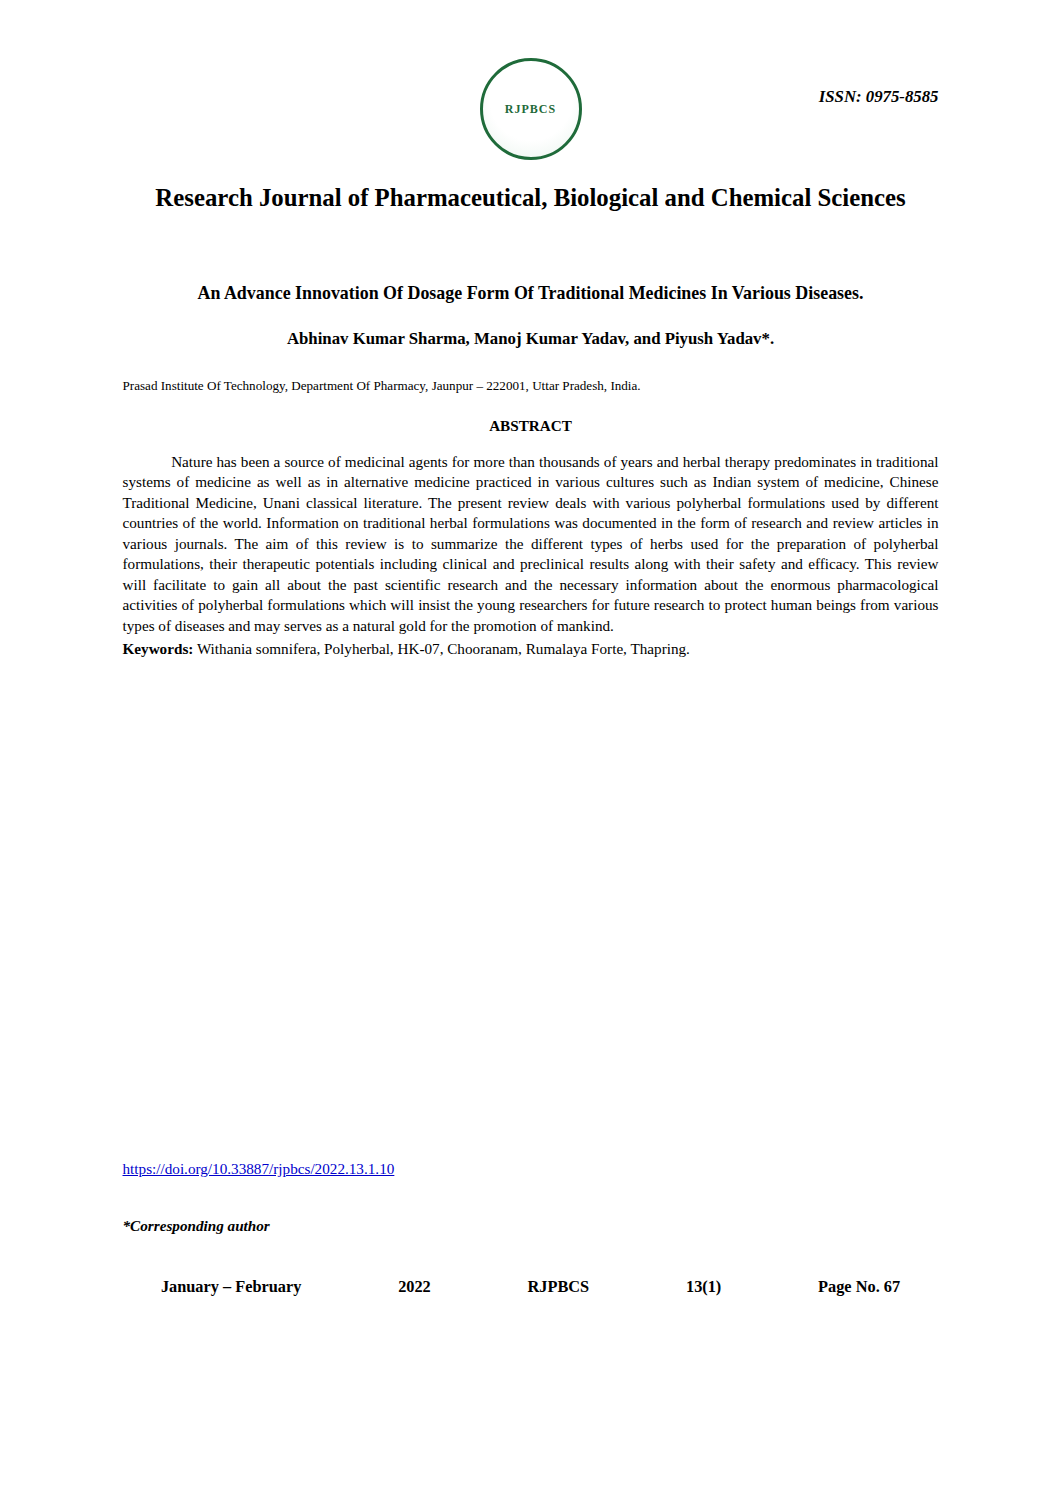RJPBCS
ISSN: 0975-8585
Research Journal of Pharmaceutical, Biological and Chemical Sciences
An Advance Innovation Of Dosage Form Of Traditional Medicines In Various Diseases.
Abhinav Kumar Sharma, Manoj Kumar Yadav, and Piyush Yadav*.
Prasad Institute Of Technology, Department Of Pharmacy, Jaunpur – 222001, Uttar Pradesh, India.
ABSTRACT
Nature has been a source of medicinal agents for more than thousands of years and herbal therapy predominates in traditional systems of medicine as well as in alternative medicine practiced in various cultures such as Indian system of medicine, Chinese Traditional Medicine, Unani classical literature. The present review deals with various polyherbal formulations used by different countries of the world. Information on traditional herbal formulations was documented in the form of research and review articles in various journals. The aim of this review is to summarize the different types of herbs used for the preparation of polyherbal formulations, their therapeutic potentials including clinical and preclinical results along with their safety and efficacy. This review will facilitate to gain all about the past scientific research and the necessary information about the enormous pharmacological activities of polyherbal formulations which will insist the young researchers for future research to protect human beings from various types of diseases and may serves as a natural gold for the promotion of mankind.
Keywords: Withania somnifera, Polyherbal, HK-07, Chooranam, Rumalaya Forte, Thapring.
https://doi.org/10.33887/rjpbcs/2022.13.1.10
*Corresponding author
January – February 2022 RJPBCS 13(1) Page No. 67